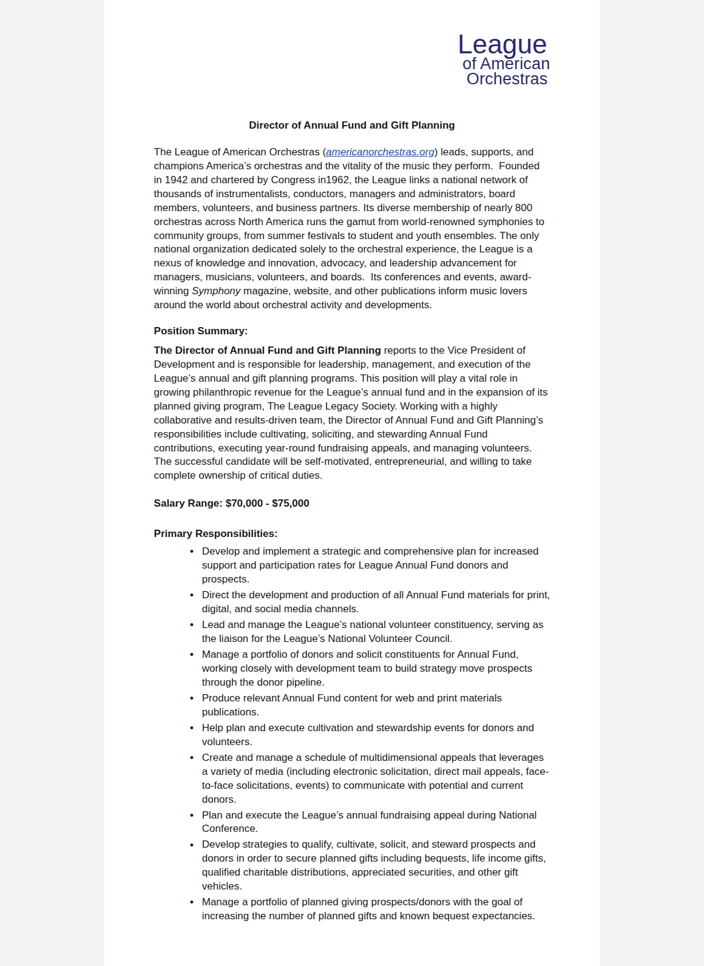League of American Orchestras
Director of Annual Fund and Gift Planning
The League of American Orchestras (americanorchestras.org) leads, supports, and champions America’s orchestras and the vitality of the music they perform. Founded in 1942 and chartered by Congress in1962, the League links a national network of thousands of instrumentalists, conductors, managers and administrators, board members, volunteers, and business partners. Its diverse membership of nearly 800 orchestras across North America runs the gamut from world-renowned symphonies to community groups, from summer festivals to student and youth ensembles. The only national organization dedicated solely to the orchestral experience, the League is a nexus of knowledge and innovation, advocacy, and leadership advancement for managers, musicians, volunteers, and boards. Its conferences and events, award-winning Symphony magazine, website, and other publications inform music lovers around the world about orchestral activity and developments.
Position Summary:
The Director of Annual Fund and Gift Planning reports to the Vice President of Development and is responsible for leadership, management, and execution of the League’s annual and gift planning programs. This position will play a vital role in growing philanthropic revenue for the League’s annual fund and in the expansion of its planned giving program, The League Legacy Society. Working with a highly collaborative and results-driven team, the Director of Annual Fund and Gift Planning’s responsibilities include cultivating, soliciting, and stewarding Annual Fund contributions, executing year-round fundraising appeals, and managing volunteers. The successful candidate will be self-motivated, entrepreneurial, and willing to take complete ownership of critical duties.
Salary Range: $70,000 - $75,000
Primary Responsibilities:
Develop and implement a strategic and comprehensive plan for increased support and participation rates for League Annual Fund donors and prospects.
Direct the development and production of all Annual Fund materials for print, digital, and social media channels.
Lead and manage the League’s national volunteer constituency, serving as the liaison for the League’s National Volunteer Council.
Manage a portfolio of donors and solicit constituents for Annual Fund, working closely with development team to build strategy move prospects through the donor pipeline.
Produce relevant Annual Fund content for web and print materials publications.
Help plan and execute cultivation and stewardship events for donors and volunteers.
Create and manage a schedule of multidimensional appeals that leverages a variety of media (including electronic solicitation, direct mail appeals, face-to-face solicitations, events) to communicate with potential and current donors.
Plan and execute the League’s annual fundraising appeal during National Conference.
Develop strategies to qualify, cultivate, solicit, and steward prospects and donors in order to secure planned gifts including bequests, life income gifts, qualified charitable distributions, appreciated securities, and other gift vehicles.
Manage a portfolio of planned giving prospects/donors with the goal of increasing the number of planned gifts and known bequest expectancies.